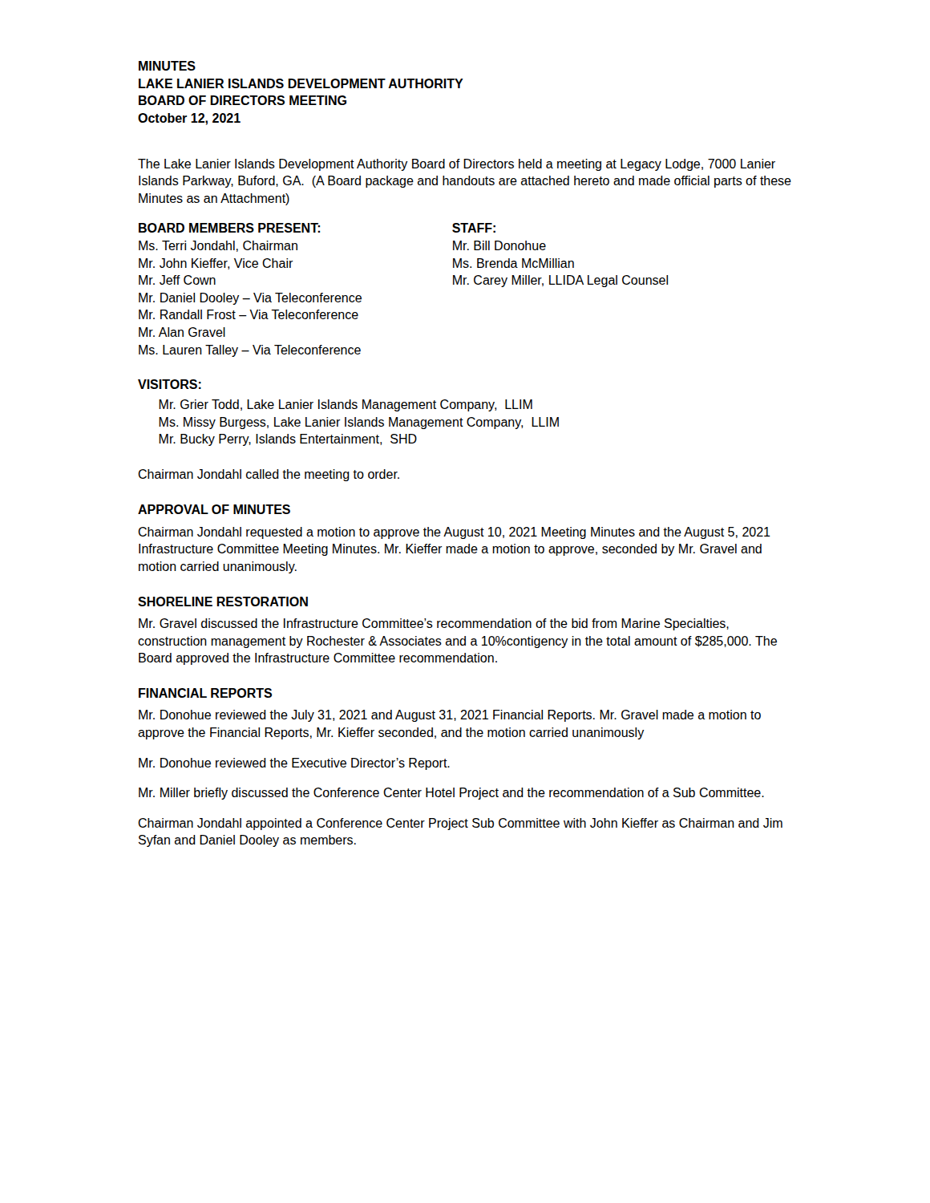MINUTES
LAKE LANIER ISLANDS DEVELOPMENT AUTHORITY
BOARD OF DIRECTORS MEETING
October 12, 2021
The Lake Lanier Islands Development Authority Board of Directors held a meeting at Legacy Lodge, 7000 Lanier Islands Parkway, Buford, GA. (A Board package and handouts are attached hereto and made official parts of these Minutes as an Attachment)
| BOARD MEMBERS PRESENT: | STAFF: |
| --- | --- |
| Ms. Terri Jondahl, Chairman | Mr. Bill Donohue |
| Mr. John Kieffer, Vice Chair | Ms. Brenda McMillian |
| Mr. Jeff Cown | Mr. Carey Miller, LLIDA Legal Counsel |
| Mr. Daniel Dooley – Via Teleconference | |
| Mr. Randall Frost – Via Teleconference | |
| Mr. Alan Gravel | |
| Ms. Lauren Talley – Via Teleconference | |
VISITORS:
Mr. Grier Todd, Lake Lanier Islands Management Company, LLIM
Ms. Missy Burgess, Lake Lanier Islands Management Company, LLIM
Mr. Bucky Perry, Islands Entertainment, SHD
Chairman Jondahl called the meeting to order.
APPROVAL OF MINUTES
Chairman Jondahl requested a motion to approve the August 10, 2021 Meeting Minutes and the August 5, 2021 Infrastructure Committee Meeting Minutes. Mr. Kieffer made a motion to approve, seconded by Mr. Gravel and motion carried unanimously.
SHORELINE RESTORATION
Mr. Gravel discussed the Infrastructure Committee’s recommendation of the bid from Marine Specialties, construction management by Rochester & Associates and a 10%contigency in the total amount of $285,000. The Board approved the Infrastructure Committee recommendation.
FINANCIAL REPORTS
Mr. Donohue reviewed the July 31, 2021 and August 31, 2021 Financial Reports. Mr. Gravel made a motion to approve the Financial Reports, Mr. Kieffer seconded, and the motion carried unanimously
Mr. Donohue reviewed the Executive Director’s Report.
Mr. Miller briefly discussed the Conference Center Hotel Project and the recommendation of a Sub Committee.
Chairman Jondahl appointed a Conference Center Project Sub Committee with John Kieffer as Chairman and Jim Syfan and Daniel Dooley as members.